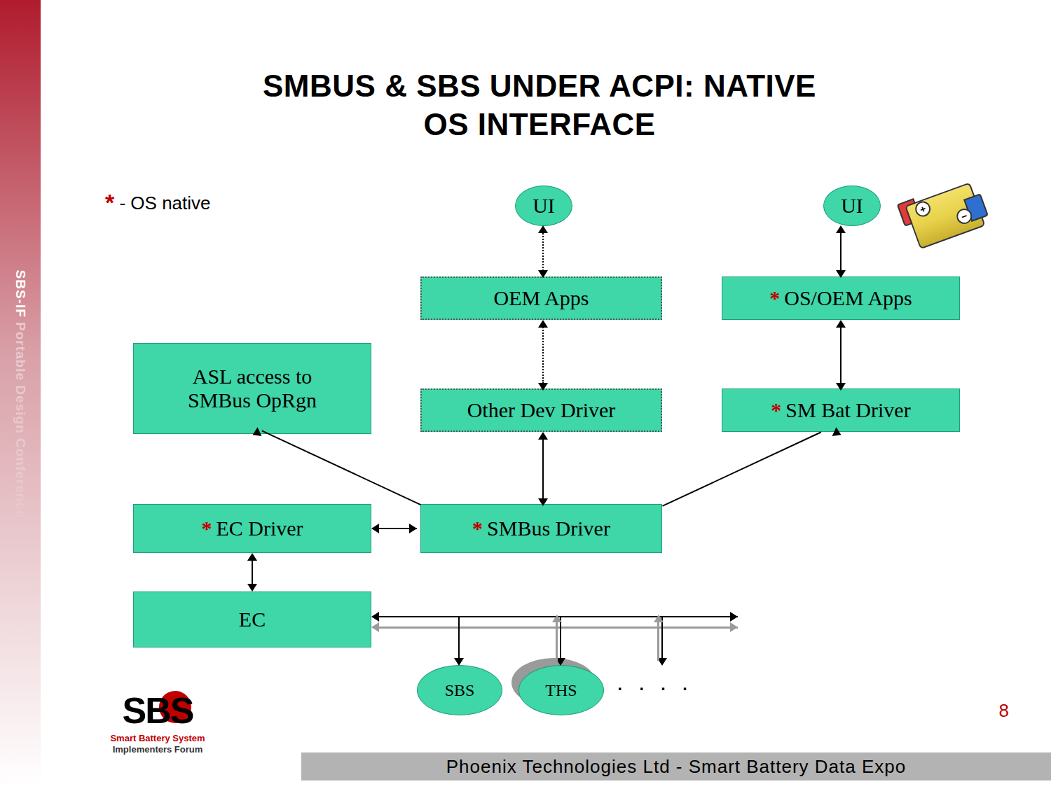SBS-IF Portable Design Conference
SMBUS & SBS UNDER ACPI: NATIVE
OS INTERFACE
* - OS native
+
−
UI
UI
OEM Apps
*OS/OEM Apps
ASL access to
SMBus OpRgn
Other Dev Driver
* SM Bat Driver
* EC Driver
* SMBus Driver
EC
SBS
THS
. . . .
8
SBS
Smart Battery System
Implementers Forum
Phoenix Technologies Ltd - Smart Battery Data Expo